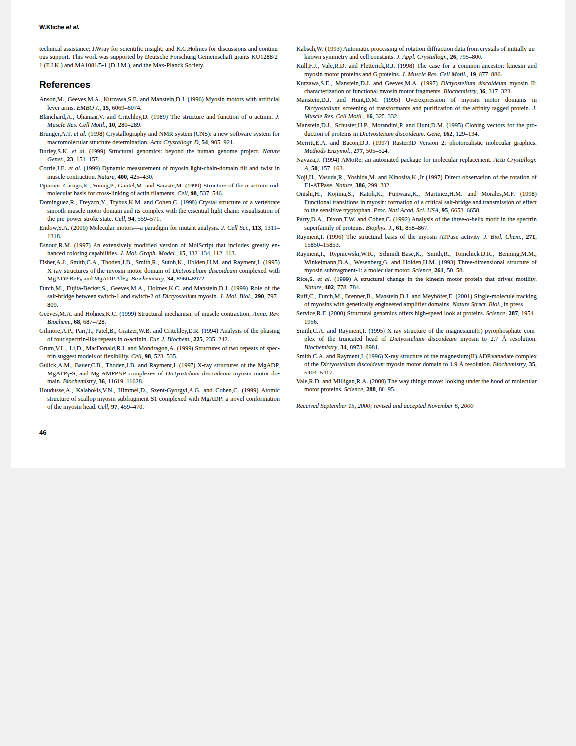W.Kliche et al.
technical assistance; J.Wray for scientific insight; and K.C.Holmes for discussions and continuous support. This work was supported by Deutsche Forschung Gemeinschaft grants KU1288/2-1 (F.J.K.) and MA1081/5-1 (D.J.M.), and the Max-Planck Society.
References
Anson,M., Geeves,M.A., Kurzawa,S.E. and Manstein,D.J. (1996) Myosin motors with artificial lever arms. EMBO J., 15, 6069–6074.
Blanchard,A., Ohanian,V. and Critchley,D. (1989) The structure and function of α-actinin. J. Muscle Res. Cell Motil., 10, 280–289.
Brunger,A.T. et al. (1998) Crystallography and NMR system (CNS): a new software system for macromolecular structure determination. Acta Crystallogr. D, 54, 905–921.
Burley,S.K. et al. (1999) Structural genomics: beyond the human genome project. Nature Genet., 23, 151–157.
Corrie,J.E. et al. (1999) Dynamic measurement of myosin light-chain-domain tilt and twist in muscle contraction. Nature, 400, 425–430.
Djinovic-Carugo,K., Young,P., Gautel,M. and Saraste,M. (1999) Structure of the α-actinin rod: molecular basis for cross-linking of actin filaments. Cell, 98, 537–546.
Dominguez,R., Freyzon,Y., Trybus,K.M. and Cohen,C. (1998) Crystal structure of a vertebrate smooth muscle motor domain and its complex with the essential light chain: visualisation of the pre-power stroke state. Cell, 94, 559–571.
Endow,S.A. (2000) Molecular motors—a paradigm for mutant analysis. J. Cell Sci., 113, 1311–1318.
Esnouf,R.M. (1997) An extensively modified version of MolScript that includes greatly enhanced coloring capabilities. J. Mol. Graph. Model., 15, 132–134, 112–113.
Fisher,A.J., Smith,C.A., Thoden,J.B., Smith,R., Sutoh,K., Holden,H.M. and Rayment,I. (1995) X-ray structures of the myosin motor domain of Dictyostelium discoideum complexed with MgADP.BeFx and MgADP.AlF4. Biochemistry, 34, 8960–8972.
Furch,M., Fujita-Becker,S., Geeves,M.A., Holmes,K.C. and Manstein,D.J. (1999) Role of the salt-bridge between switch-1 and switch-2 of Dictyostelium myosin. J. Mol. Biol., 290, 797–809.
Geeves,M.A. and Holmes,K.C. (1999) Structural mechanism of muscle contraction. Annu. Rev. Biochem., 68, 687–728.
Gilmore,A.P., Parr,T., Patel,B., Gratzer,W.B. and Critchley,D.R. (1994) Analysis of the phasing of four spectrin-like repeats in α-actinin. Eur. J. Biochem., 225, 235–242.
Grum,V.L., Li,D., MacDonald,R.I. and Mondragon,A. (1999) Structures of two repeats of spectrin suggest models of flexibility. Cell, 98, 523–535.
Gulick,A.M., Bauer,C.B., Thoden,J.B. and Rayment,I. (1997) X-ray structures of the MgADP, MgATPγ-S, and Mg AMPPNP complexes of Dictyostelium discoideum myosin motor domain. Biochemistry, 36, 11619–11628.
Houdusse,A., Kalabokis,V.N., Himmel,D., Szent-Gyorgyi,A.G. and Cohen,C. (1999) Atomic structure of scallop myosin subfragment S1 complexed with MgADP: a novel conformation of the myosin head. Cell, 97, 459–470.
Kabsch,W. (1993) Automatic processing of rotation diffraction data from crystals of initially unknown symmetry and cell constants. J. Appl. Crystallogr., 26, 795–800.
Kull,F.J., Vale,R.D. and Fletterick,R.J. (1998) The case for a common ancestor: kinesin and myosin motor proteins and G proteins. J. Muscle Res. Cell Motil., 19, 877–886.
Kurzawa,S.E., Manstein,D.J. and Geeves,M.A. (1997) Dictyostelium discoideum myosin II: characterization of functional myosin motor fragments. Biochemistry, 36, 317–323.
Manstein,D.J. and Hunt,D.M. (1995) Overexpression of myosin motor domains in Dictyostelium: screening of transformants and purification of the affinity tagged protein. J. Muscle Res. Cell Motil., 16, 325–332.
Manstein,D.J., Schuster,H.P., Morandini,P. and Hunt,D.M. (1995) Cloning vectors for the production of proteins in Dictyostelium discoideum. Gene, 162, 129–134.
Merritt,E.A. and Bacon,D.J. (1997) Raster3D Version 2: photorealistic molecular graphics. Methods Enzymol., 277, 505–524.
Navaza,J. (1994) AMoRe: an automated package for molecular replacement. Acta Crystallogr. A, 50, 157–163.
Noji,H., Yasuda,R., Yoshida,M. and Kinosita,K.,Jr (1997) Direct observation of the rotation of F1-ATPase. Nature, 386, 299–302.
Onishi,H., Kojima,S., Katoh,K., Fujiwara,K., Martinez,H.M. and Morales,M.F. (1998) Functional transitions in myosin: formation of a critical salt-bridge and transmission of effect to the sensitive tryptophan. Proc. Natl Acad. Sci. USA, 95, 6653–6658.
Parry,D.A., Dixon,T.W. and Cohen,C. (1992) Analysis of the three-α-helix motif in the spectrin superfamily of proteins. Biophys. J., 61, 858–867.
Rayment,I. (1996) The structural basis of the myosin ATPase activity. J. Biol. Chem., 271, 15850–15853.
Rayment,I., Rypniewski,W.R., Schmidt-Base,K., Smith,R., Tomchick,D.R., Benning,M.M., Winkelmann,D.A., Wesenberg,G. and Holden,H.M. (1993) Three-dimensional structure of myosin subfragment-1: a molecular motor. Science, 261, 50–58.
Rice,S. et al. (1999) A structural change in the kinesin motor protein that drives motility. Nature, 402, 778–784.
Ruff,C., Furch,M., Brenner,B., Manstein,D.J. and Meyhöfer,E. (2001) Single-molecule tracking of myosins with genetically engineered amplifier domains. Nature Struct. Biol., in press.
Service,R.F. (2000) Structural genomics offers high-speed look at proteins. Science, 287, 1954–1956.
Smith,C.A. and Rayment,I. (1995) X-ray structure of the magnesium(II)-pyrophosphate complex of the truncated head of Dictyostelium discoideum myosin to 2.7 Å resolution. Biochemistry, 34, 8973–8981.
Smith,C.A. and Rayment,I. (1996) X-ray structure of the magnesium(II).ADP.vanadate complex of the Dictyostelium discoideum myosin motor domain to 1.9 Å resolution. Biochemistry, 35, 5404–5417.
Vale,R.D. and Milligan,R.A. (2000) The way things move: looking under the hood of molecular motor proteins. Science, 288, 88–95.
Received September 15, 2000; revised and accepted November 6, 2000
46